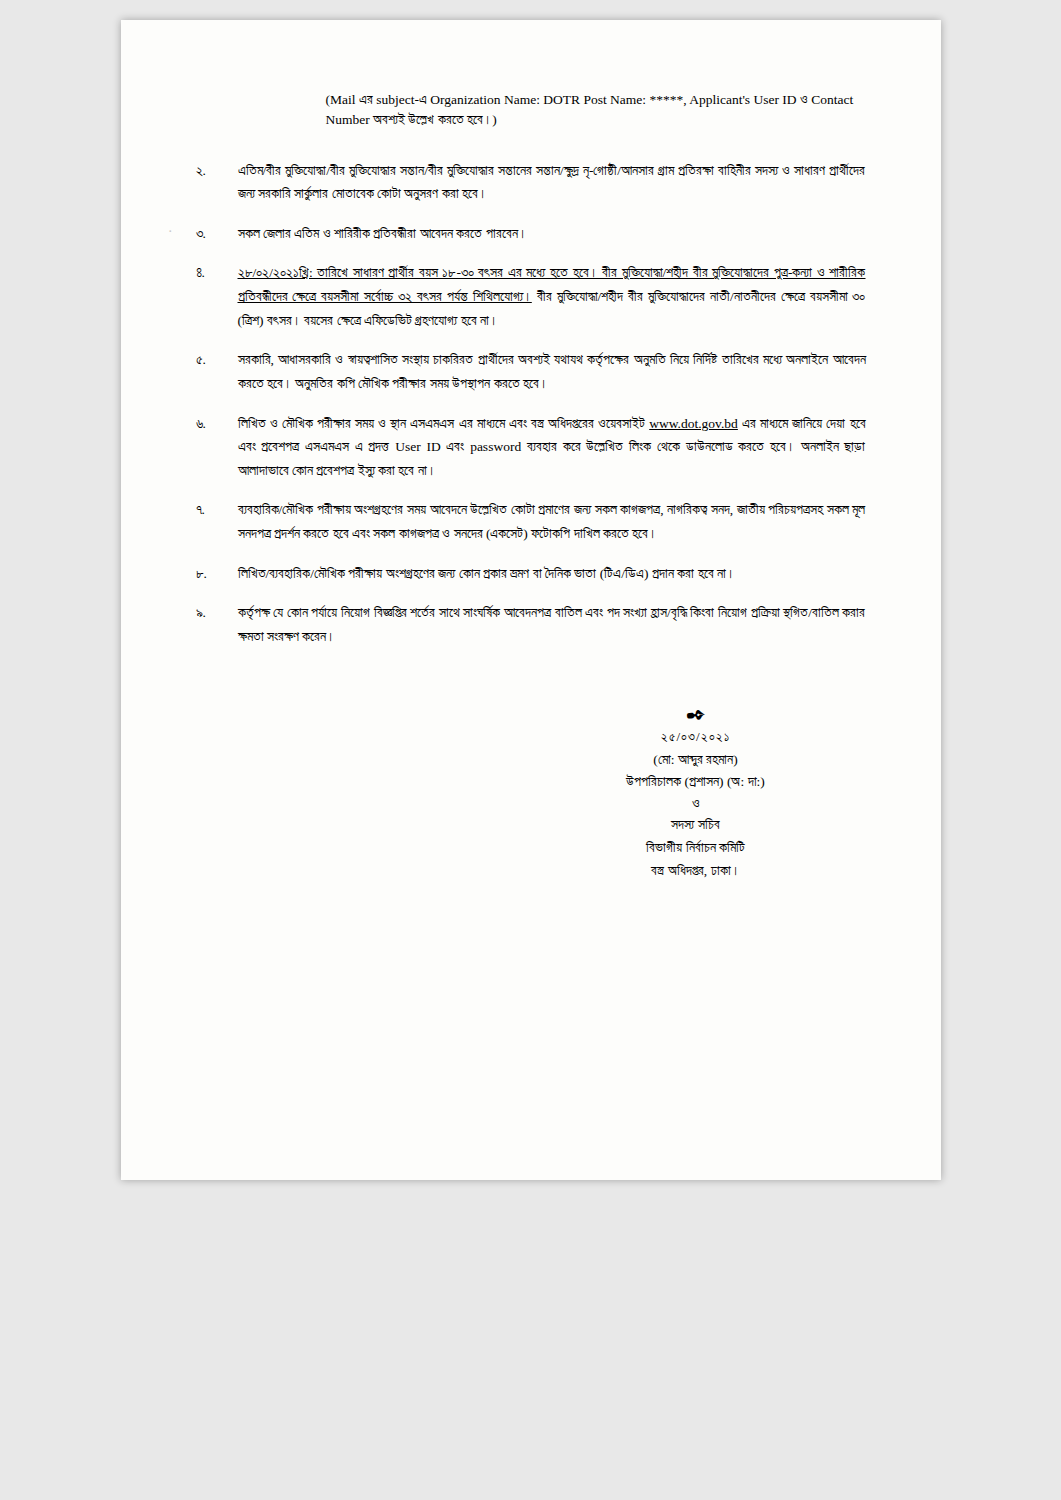.
(Mail এর subject-এ Organization Name: DOTR Post Name: *****, Applicant's User ID ও Contact Number অবশ্যই উল্লেখ করতে হবে।)
২. এতিম/বীর মুক্তিযোদ্ধা/বীর মুক্তিযোদ্ধার সন্তান/বীর মুক্তিযোদ্ধার সন্তানের সন্তান/ক্ষুদ্র নৃ-গোষ্ঠী/আনসার গ্রাম প্রতিরক্ষা বাহিনীর সদস্য ও সাধারণ প্রার্থীদের জন্য সরকারি সার্কুলার মোতাবেক কোটা অনুসরণ করা হবে।
৩. সকল জেলার এতিম ও শারিরীক প্রতিবন্ধীরা আবেদন করতে পারবেন।
৪. ২৮/০২/২০২১খ্রি: তারিখে সাধারণ প্রার্থীর বয়স ১৮-৩০ বৎসর এর মধ্যে হতে হবে। বীর মুক্তিযোদ্ধা/শহীদ বীর মুক্তিযোদ্ধাদের পুত্র-কন্যা ও শারীরিক প্রতিবন্ধীদের ক্ষেত্রে বয়সসীমা সর্বোচ্চ ৩২ বৎসর পর্যন্ত শিথিলযোগ্য। বীর মুক্তিযোদ্ধা/শহীদ বীর মুক্তিযোদ্ধাদের নাতী/নাতনীদের ক্ষেত্রে বয়সসীমা ৩০ (ত্রিশ) বৎসর। বয়সের ক্ষেত্রে এফিডেভিট গ্রহণযোগ্য হবে না।
৫. সরকারি, আধাসরকারি ও স্বায়ত্বশাসিত সংস্থায় চাকরিরত প্রার্থীদের অবশ্যই যথাযথ কর্তৃপক্ষের অনুমতি নিয়ে নির্দিষ্ট তারিখের মধ্যে অনলাইনে আবেদন করতে হবে। অনুমতির কপি মৌখিক পরীক্ষার সময় উপস্থাপন করতে হবে।
৬. লিখিত ও মৌখিক পরীক্ষার সময় ও স্থান এসএমএস এর মাধ্যমে এবং বস্ত্র অধিদপ্তরের ওয়েবসাইট www.dot.gov.bd এর মাধ্যমে জানিয়ে দেয়া হবে এবং প্রবেশপত্র এসএমএস এ প্রদত্ত User ID এবং password ব্যবহার করে উল্লেখিত লিংক থেকে ডাউনলোড করতে হবে। অনলাইন ছাড়া আলাদাভাবে কোন প্রবেশপত্র ইস্যু করা হবে না।
৭. ব্যবহারিক/মৌখিক পরীক্ষায় অংশগ্রহণের সময় আবেদনে উল্লেখিত কোটা প্রমাণের জন্য সকল কাগজপত্র, নাগরিকত্ব সনদ, জাতীয় পরিচয়পত্রসহ সকল মূল সনদপত্র প্রদর্শন করতে হবে এবং সকল কাগজপত্র ও সনদের (একসেট) ফটোকপি দাখিল করতে হবে।
৮. লিখিত/ব্যবহারিক/মৌখিক পরীক্ষায় অংশগ্রহণের জন্য কোন প্রকার ভ্রমণ বা দৈনিক ভাতা (টিএ/ডিএ) প্রদান করা হবে না।
৯. কর্তৃপক্ষ যে কোন পর্যায়ে নিয়োগ বিজ্ঞপ্তির শর্তের সাথে সাংঘর্ষিক আবেদনপত্র বাতিল এবং পদ সংখ্যা হ্রাস/বৃদ্ধি কিংবা নিয়োগ প্রক্রিয়া স্থগিত/বাতিল করার ক্ষমতা সংরক্ষণ করেন।
✒
২৫/০৩/২০২১
(মো: আব্দুর রহমান)
উপপরিচালক (প্রশাসন) (অ: দা:)
ও
সদস্য সচিব
বিভাগীয় নির্বাচন কমিটি
বস্ত্র অধিদপ্তর, ঢাকা।